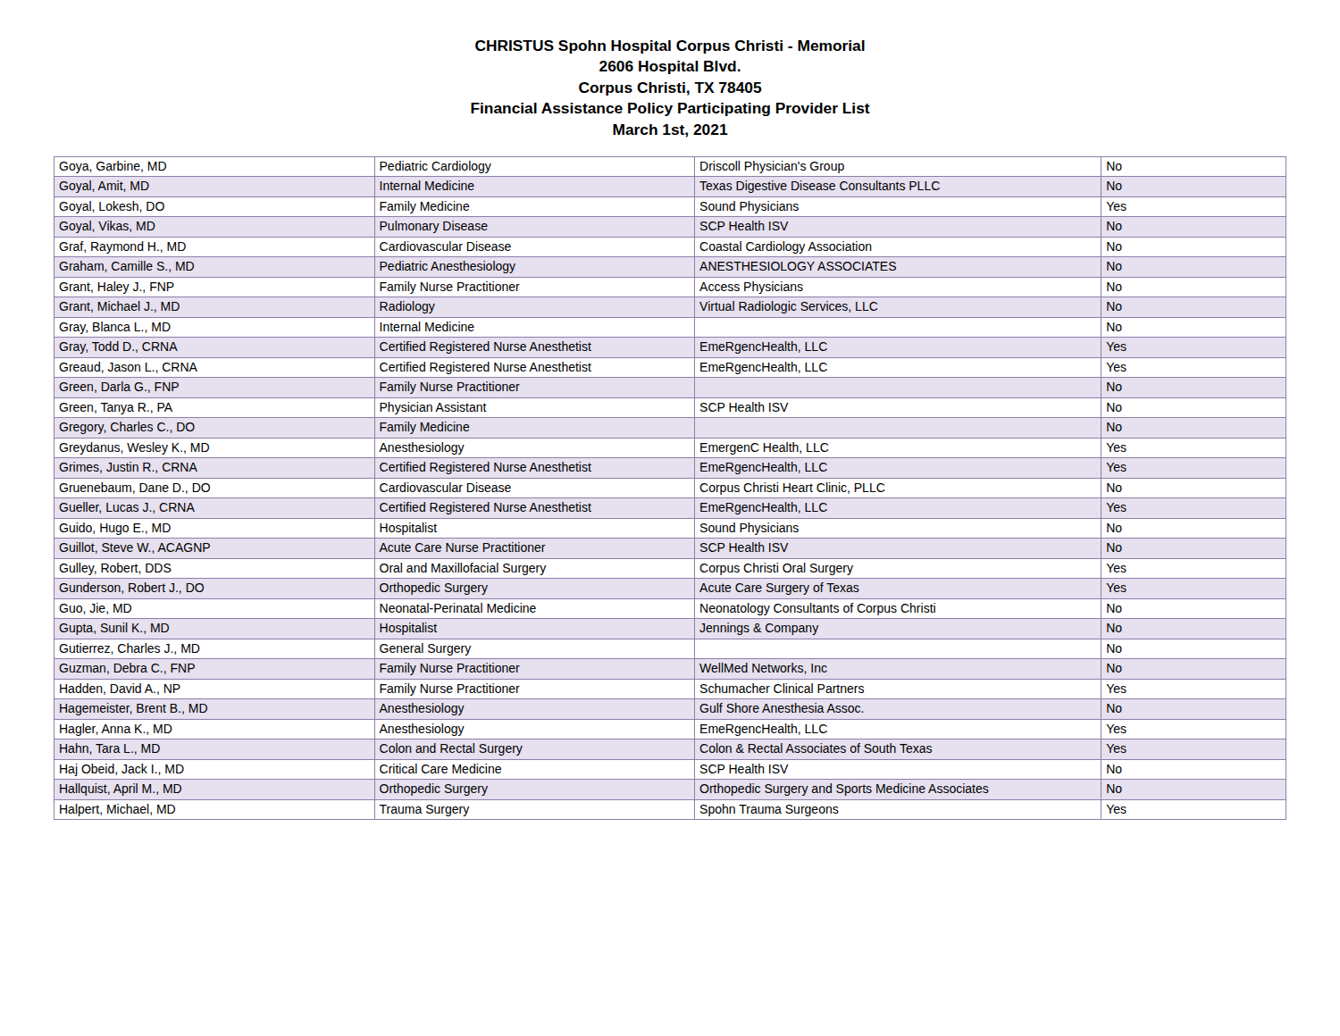CHRISTUS Spohn Hospital Corpus Christi - Memorial
2606 Hospital Blvd.
Corpus Christi, TX 78405
Financial Assistance Policy Participating Provider List
March 1st, 2021
| Goya, Garbine, MD | Pediatric Cardiology | Driscoll Physician's Group | No |
| Goyal, Amit, MD | Internal Medicine | Texas Digestive Disease Consultants PLLC | No |
| Goyal, Lokesh, DO | Family Medicine | Sound Physicians | Yes |
| Goyal, Vikas, MD | Pulmonary Disease | SCP Health ISV | No |
| Graf, Raymond H., MD | Cardiovascular Disease | Coastal Cardiology Association | No |
| Graham, Camille S., MD | Pediatric Anesthesiology | ANESTHESIOLOGY ASSOCIATES | No |
| Grant, Haley J., FNP | Family Nurse Practitioner | Access Physicians | No |
| Grant, Michael J., MD | Radiology | Virtual Radiologic Services, LLC | No |
| Gray, Blanca L., MD | Internal Medicine | | No |
| Gray, Todd D., CRNA | Certified Registered Nurse Anesthetist | EmeRgencHealth, LLC | Yes |
| Greaud, Jason L., CRNA | Certified Registered Nurse Anesthetist | EmeRgencHealth, LLC | Yes |
| Green, Darla G., FNP | Family Nurse Practitioner | | No |
| Green, Tanya R., PA | Physician Assistant | SCP Health ISV | No |
| Gregory, Charles C., DO | Family Medicine | | No |
| Greydanus, Wesley K., MD | Anesthesiology | EmergenC Health, LLC | Yes |
| Grimes, Justin R., CRNA | Certified Registered Nurse Anesthetist | EmeRgencHealth, LLC | Yes |
| Gruenebaum, Dane D., DO | Cardiovascular Disease | Corpus Christi Heart Clinic, PLLC | No |
| Gueller, Lucas J., CRNA | Certified Registered Nurse Anesthetist | EmeRgencHealth, LLC | Yes |
| Guido, Hugo E., MD | Hospitalist | Sound Physicians | No |
| Guillot, Steve W., ACAGNP | Acute Care Nurse Practitioner | SCP Health ISV | No |
| Gulley, Robert, DDS | Oral and Maxillofacial Surgery | Corpus Christi Oral Surgery | Yes |
| Gunderson, Robert J., DO | Orthopedic Surgery | Acute Care Surgery of Texas | Yes |
| Guo, Jie, MD | Neonatal-Perinatal Medicine | Neonatology Consultants of Corpus Christi | No |
| Gupta, Sunil K., MD | Hospitalist | Jennings & Company | No |
| Gutierrez, Charles J., MD | General Surgery | | No |
| Guzman, Debra C., FNP | Family Nurse Practitioner | WellMed Networks, Inc | No |
| Hadden, David A., NP | Family Nurse Practitioner | Schumacher Clinical Partners | Yes |
| Hagemeister, Brent B., MD | Anesthesiology | Gulf Shore Anesthesia Assoc. | No |
| Hagler, Anna K., MD | Anesthesiology | EmeRgencHealth, LLC | Yes |
| Hahn, Tara L., MD | Colon and Rectal Surgery | Colon & Rectal Associates of South Texas | Yes |
| Haj Obeid, Jack I., MD | Critical Care Medicine | SCP Health ISV | No |
| Hallquist, April M., MD | Orthopedic Surgery | Orthopedic Surgery and Sports Medicine Associates | No |
| Halpert, Michael, MD | Trauma Surgery | Spohn Trauma Surgeons | Yes |